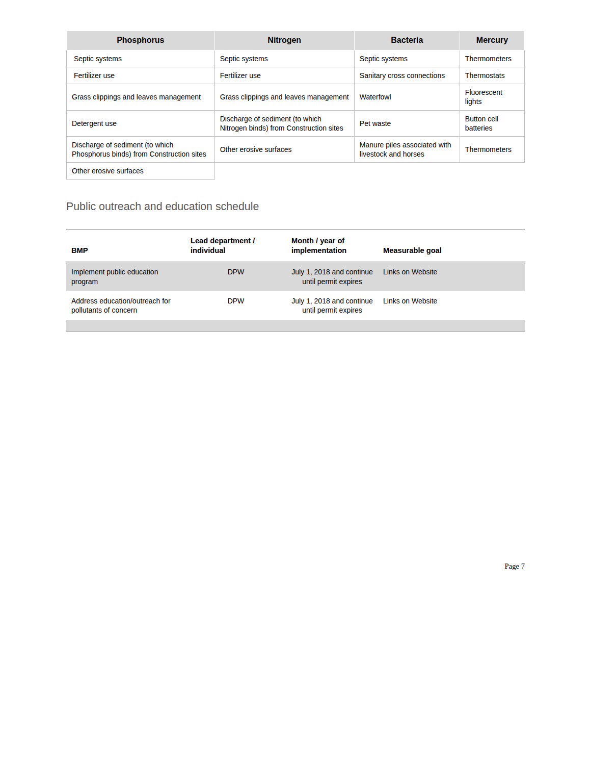| Phosphorus | Nitrogen | Bacteria | Mercury |
| --- | --- | --- | --- |
| Septic systems | Septic systems | Septic systems | Thermometers |
| Fertilizer use | Fertilizer use | Sanitary cross connections | Thermostats |
| Grass clippings and leaves management | Grass clippings and leaves management | Waterfowl | Fluorescent lights |
| Detergent use | Discharge of sediment (to which Nitrogen binds) from Construction sites | Pet waste | Button cell batteries |
| Discharge of sediment (to which Phosphorus binds) from Construction sites | Other erosive surfaces | Manure piles associated with livestock and horses | Thermometers |
| Other erosive surfaces | | | |
Public outreach and education schedule
| BMP | Lead department / individual | Month / year of implementation | Measurable goal |
| --- | --- | --- | --- |
| Implement public education program | DPW | July 1, 2018 and continue until permit expires | Links on Website |
| Address education/outreach for pollutants of concern | DPW | July 1, 2018 and continue until permit expires | Links on Website |
Page 7